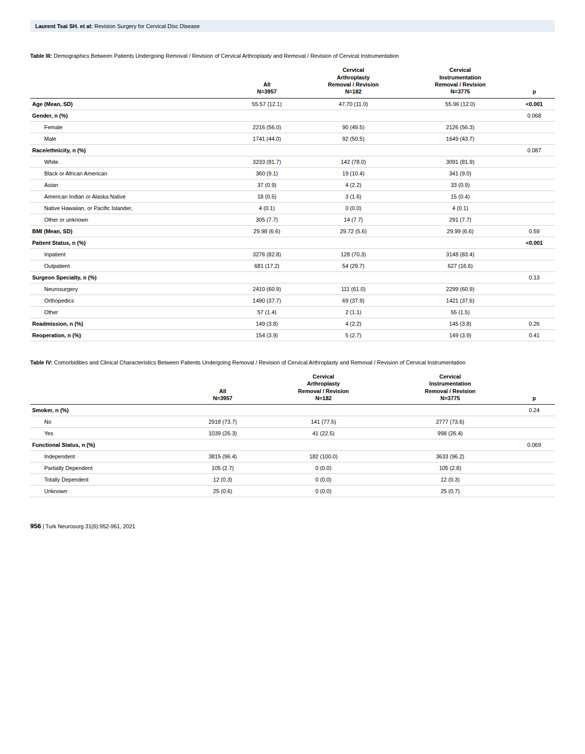Laurent Tsai SH. et al: Revision Surgery for Cervical Disc Disease
Table III: Demographics Between Patients Undergoing Removal / Revision of Cervical Arthroplasty and Removal / Revision of Cervical Instrumentation
| | All N=3957 | Cervical Arthroplasty Removal / Revision N=182 | Cervical Instrumentation Removal / Revision N=3775 | p |
| --- | --- | --- | --- | --- |
| Age (Mean, SD) | 55.57 (12.1) | 47.70 (11.0) | 55.96 (12.0) | <0.001 |
| Gender, n (%) | | | | 0.068 |
| Female | 2216 (56.0) | 90 (49.5) | 2126 (56.3) | |
| Male | 1741 (44.0) | 92 (50.5) | 1649 (43.7) | |
| Race/ethnicity, n (%) | | | | 0.087 |
| White | 3233 (81.7) | 142 (78.0) | 3091 (81.9) | |
| Black or African American | 360 (9.1) | 19 (10.4) | 341 (9.0) | |
| Asian | 37 (0.9) | 4 (2.2) | 33 (0.9) | |
| American Indian or Alaska Native | 18 (0.5) | 3 (1.6) | 15 (0.4) | |
| Native Hawaiian, or Pacific Islander, | 4 (0.1) | 0 (0.0) | 4 (0.1) | |
| Other or unknown | 305 (7.7) | 14 (7.7) | 291 (7.7) | |
| BMI (Mean, SD) | 29.98 (6.6) | 29.72 (5.6) | 29.99 (6.6) | 0.59 |
| Patient Status, n (%) | | | | <0.001 |
| Inpatient | 3276 (82.8) | 128 (70.3) | 3148 (83.4) | |
| Outpatient | 681 (17.2) | 54 (29.7) | 627 (16.6) | |
| Surgeon Specialty, n (%) | | | | 0.13 |
| Neurosurgery | 2410 (60.9) | 111 (61.0) | 2299 (60.9) | |
| Orthopedics | 1490 (37.7) | 69 (37.9) | 1421 (37.6) | |
| Other | 57 (1.4) | 2 (1.1) | 55 (1.5) | |
| Readmission, n (%) | 149 (3.8) | 4 (2.2) | 145 (3.8) | 0.26 |
| Reoperation, n (%) | 154 (3.9) | 5 (2.7) | 149 (3.9) | 0.41 |
Table IV: Comorbidities and Clinical Characteristics Between Patients Undergoing Removal / Revision of Cervical Arthroplasty and Removal / Revision of Cervical Instrumentation
| | All N=3957 | Cervical Arthroplasty Removal / Revision N=182 | Cervical Instrumentation Removal / Revision N=3775 | p |
| --- | --- | --- | --- | --- |
| Smoker, n (%) | | | | 0.24 |
| No | 2918 (73.7) | 141 (77.5) | 2777 (73.6) | |
| Yes | 1039 (26.3) | 41 (22.5) | 998 (26.4) | |
| Functional Status, n (%) | | | | 0.069 |
| Independent | 3815 (96.4) | 182 (100.0) | 3633 (96.2) | |
| Partially Dependent | 105 (2.7) | 0 (0.0) | 105 (2.8) | |
| Totally Dependent | 12 (0.3) | 0 (0.0) | 12 (0.3) | |
| Unknown | 25 (0.6) | 0 (0.0) | 25 (0.7) | |
956 | Turk Neurosurg 31(6):952-961, 2021